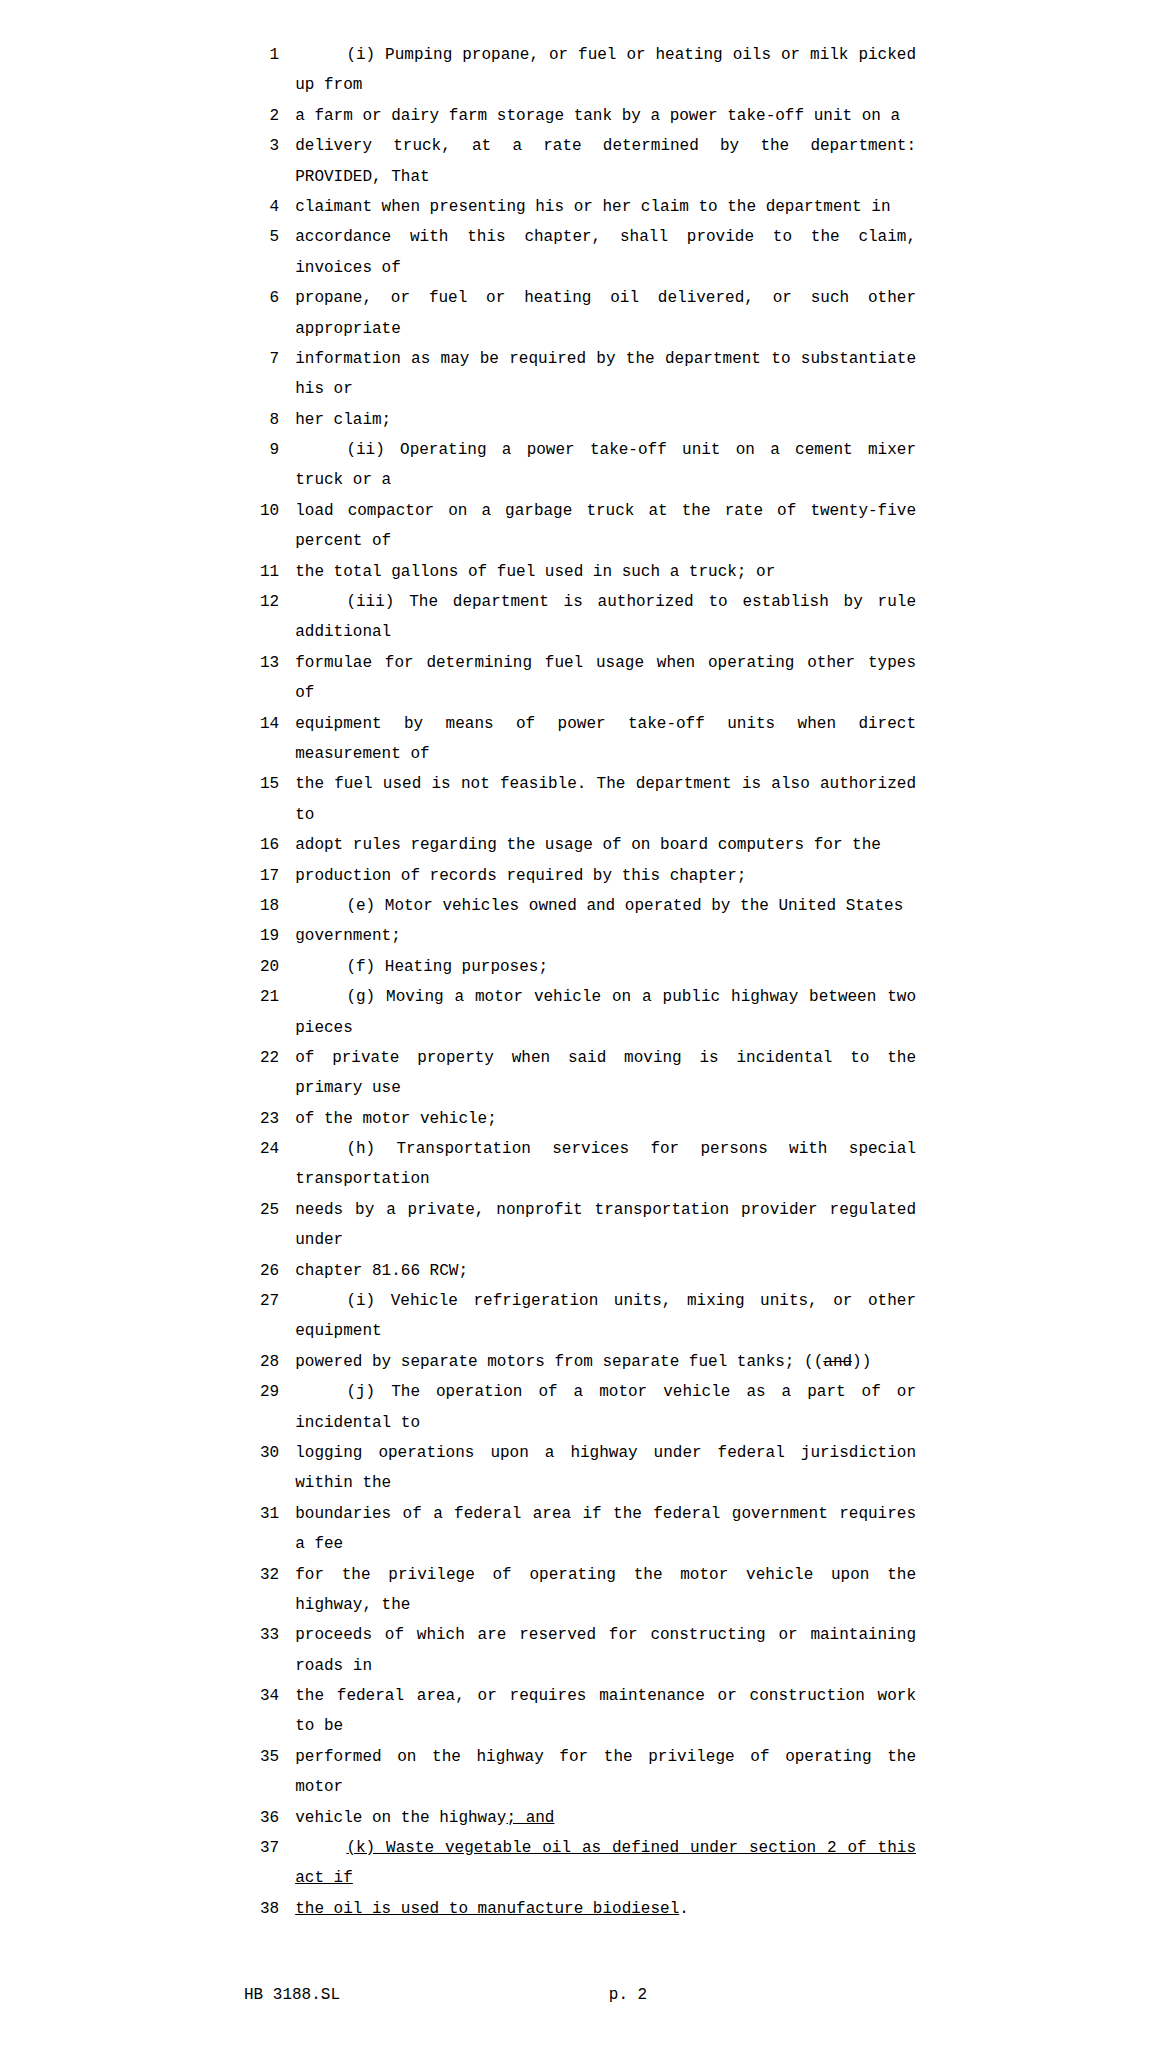(i) Pumping propane, or fuel or heating oils or milk picked up from
a farm or dairy farm storage tank by a power take-off unit on a
delivery truck, at a rate determined by the department: PROVIDED, That
claimant when presenting his or her claim to the department in
accordance with this chapter, shall provide to the claim, invoices of
propane, or fuel or heating oil delivered, or such other appropriate
information as may be required by the department to substantiate his or
her claim;
(ii) Operating a power take-off unit on a cement mixer truck or a
load compactor on a garbage truck at the rate of twenty-five percent of
the total gallons of fuel used in such a truck; or
(iii) The department is authorized to establish by rule additional
formulae for determining fuel usage when operating other types of
equipment by means of power take-off units when direct measurement of
the fuel used is not feasible. The department is also authorized to
adopt rules regarding the usage of on board computers for the
production of records required by this chapter;
(e) Motor vehicles owned and operated by the United States
government;
(f) Heating purposes;
(g) Moving a motor vehicle on a public highway between two pieces
of private property when said moving is incidental to the primary use
of the motor vehicle;
(h) Transportation services for persons with special transportation
needs by a private, nonprofit transportation provider regulated under
chapter 81.66 RCW;
(i) Vehicle refrigeration units, mixing units, or other equipment
powered by separate motors from separate fuel tanks; ((and))
(j) The operation of a motor vehicle as a part of or incidental to
logging operations upon a highway under federal jurisdiction within the
boundaries of a federal area if the federal government requires a fee
for the privilege of operating the motor vehicle upon the highway, the
proceeds of which are reserved for constructing or maintaining roads in
the federal area, or requires maintenance or construction work to be
performed on the highway for the privilege of operating the motor
vehicle on the highway; and
(k) Waste vegetable oil as defined under section 2 of this act if
the oil is used to manufacture biodiesel.
HB 3188.SL
p. 2